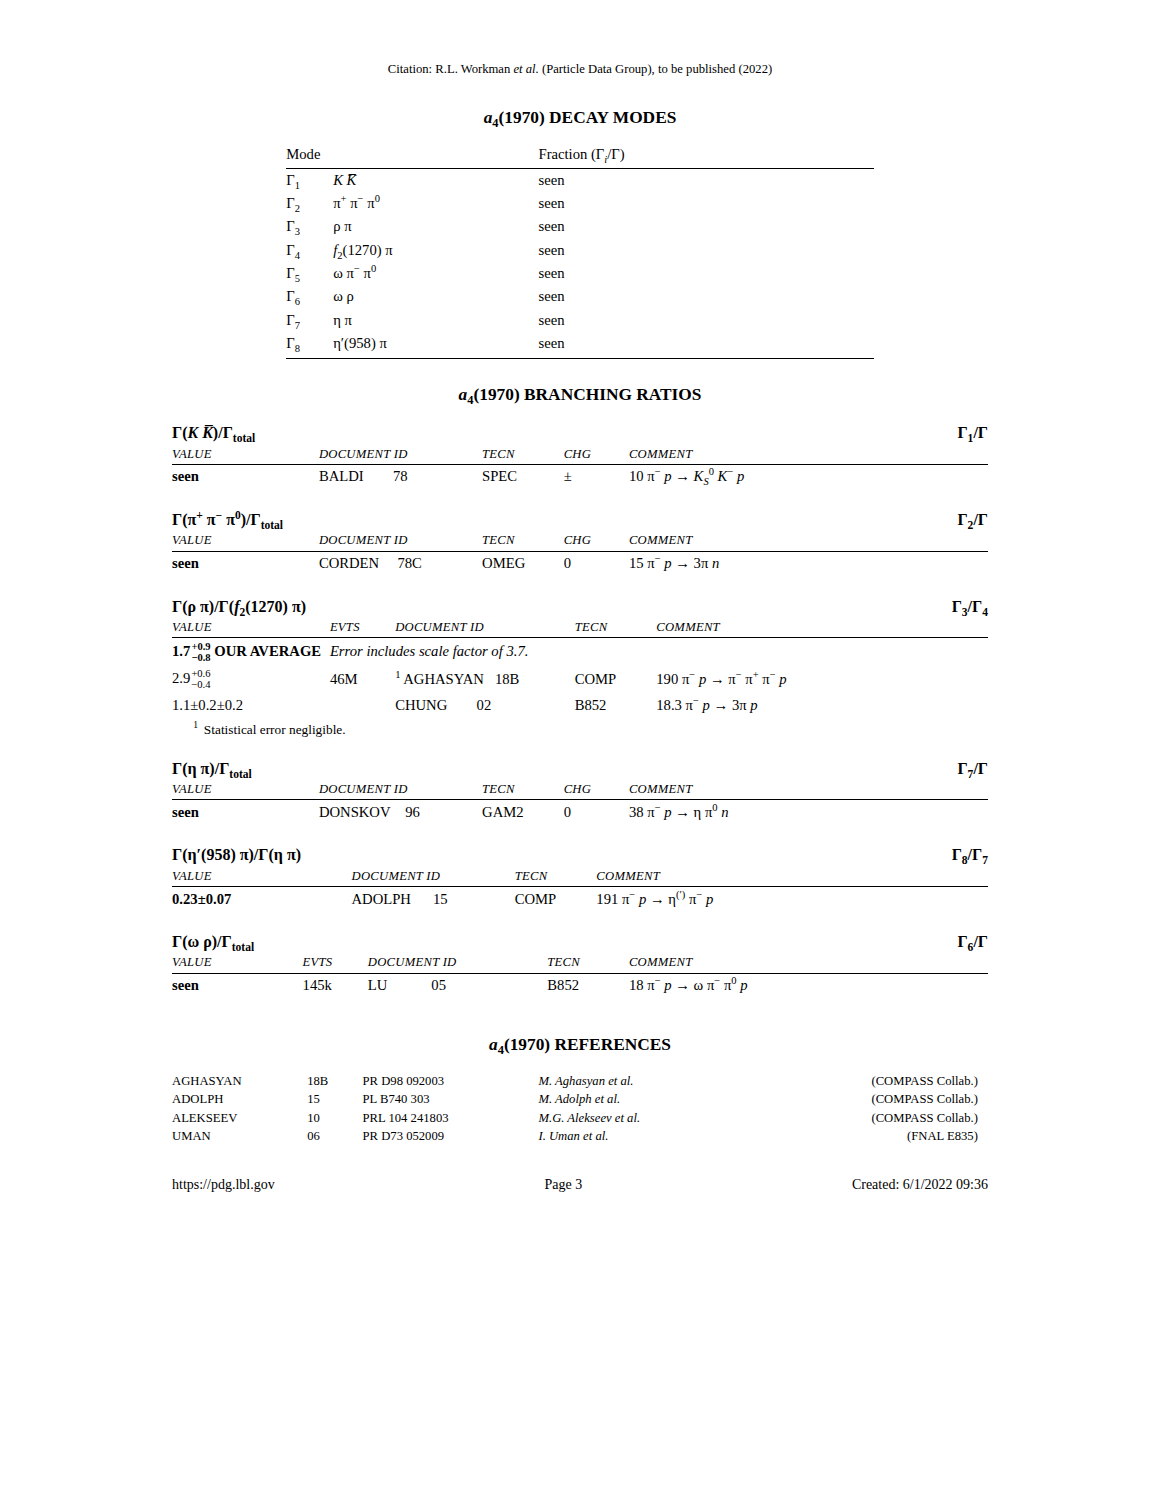Citation: R.L. Workman et al. (Particle Data Group), to be published (2022)
a4(1970) DECAY MODES
| Mode | Fraction (Γ i /Γ) |
| --- | --- |
| Γ 1 | K K̅ | seen |
| Γ 2 | π + π − π 0 | seen |
| Γ 3 | ρ π | seen |
| Γ 4 | f 2 (1270) π | seen |
| Γ 5 | ω π − π 0 | seen |
| Γ 6 | ω ρ | seen |
| Γ 7 | η π | seen |
| Γ 8 | η′(958) π | seen |
a4(1970) BRANCHING RATIOS
Γ(K K̅)/Γtotal Γ1/Γ
| VALUE | DOCUMENT ID | TECN | CHG | COMMENT |
| --- | --- | --- | --- | --- |
| seen | BALDI 78 | SPEC | ± | 10 π − p → K S 0 K − p |
Γ(π+ π− π0)/Γtotal Γ2/Γ
| VALUE | DOCUMENT ID | TECN | CHG | COMMENT |
| --- | --- | --- | --- | --- |
| seen | CORDEN 78C | OMEG | 0 | 15 π − p → 3π n |
Γ(ρ π)/Γ(f2(1270) π) Γ3/Γ4
| VALUE | EVTS | DOCUMENT ID | TECN | COMMENT |
| --- | --- | --- | --- | --- |
| 1.7 +0.9 −0.8 OUR AVERAGE | Error includes scale factor of 3.7. |
| 2.9 +0.6 −0.4 | 46M | 1 AGHASYAN 18B | COMP | 190 π − p → π − π + π − p |
| 1.1±0.2±0.2 | | CHUNG 02 | B852 | 18.3 π − p → 3π p |
1 Statistical error negligible.
Γ(η π)/Γtotal Γ7/Γ
| VALUE | DOCUMENT ID | TECN | CHG | COMMENT |
| --- | --- | --- | --- | --- |
| seen | DONSKOV 96 | GAM2 | 0 | 38 π − p → η π 0 n |
Γ(η′(958) π)/Γ(η π) Γ8/Γ7
| VALUE | DOCUMENT ID | TECN | COMMENT |
| --- | --- | --- | --- |
| 0.23±0.07 | ADOLPH 15 | COMP | 191 π − p → η (′) π − p |
Γ(ω ρ)/Γtotal Γ6/Γ
| VALUE | EVTS | DOCUMENT ID | TECN | COMMENT |
| --- | --- | --- | --- | --- |
| seen | 145k | LU 05 | B852 | 18 π − p → ω π − π 0 p |
a4(1970) REFERENCES
| AGHASYAN | 18B | PR D98 092003 | M. Aghasyan et al. | (COMPASS Collab.) |
| ADOLPH | 15 | PL B740 303 | M. Adolph et al. | (COMPASS Collab.) |
| ALEKSEEV | 10 | PRL 104 241803 | M.G. Alekseev et al. | (COMPASS Collab.) |
| UMAN | 06 | PR D73 052009 | I. Uman et al. | (FNAL E835) |
https://pdg.lbl.gov Page 3 Created: 6/1/2022 09:36